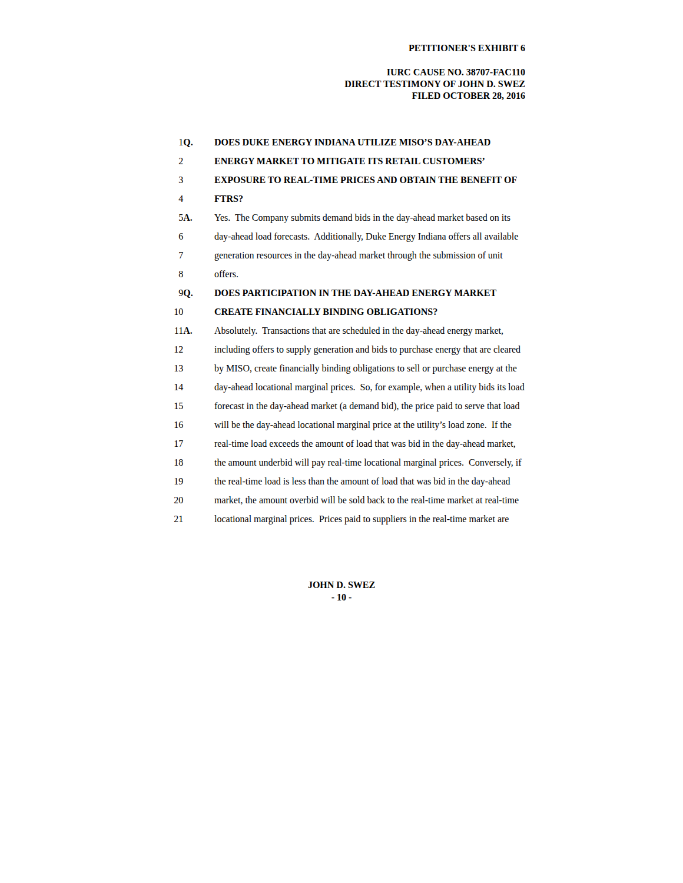PETITIONER'S EXHIBIT 6
IURC CAUSE NO. 38707-FAC110
DIRECT TESTIMONY OF JOHN D. SWEZ
FILED OCTOBER 28, 2016
| 1 | Q. | DOES DUKE ENERGY INDIANA UTILIZE MISO’S DAY-AHEAD |
| 2 | | ENERGY MARKET TO MITIGATE ITS RETAIL CUSTOMERS’ |
| 3 | | EXPOSURE TO REAL-TIME PRICES AND OBTAIN THE BENEFIT OF |
| 4 | | FTRS? |
| 5 | A. | Yes. The Company submits demand bids in the day-ahead market based on its |
| 6 | | day-ahead load forecasts. Additionally, Duke Energy Indiana offers all available |
| 7 | | generation resources in the day-ahead market through the submission of unit |
| 8 | | offers. |
| 9 | Q. | DOES PARTICIPATION IN THE DAY-AHEAD ENERGY MARKET |
| 10 | | CREATE FINANCIALLY BINDING OBLIGATIONS? |
| 11 | A. | Absolutely. Transactions that are scheduled in the day-ahead energy market, |
| 12 | | including offers to supply generation and bids to purchase energy that are cleared |
| 13 | | by MISO, create financially binding obligations to sell or purchase energy at the |
| 14 | | day-ahead locational marginal prices. So, for example, when a utility bids its load |
| 15 | | forecast in the day-ahead market (a demand bid), the price paid to serve that load |
| 16 | | will be the day-ahead locational marginal price at the utility’s load zone. If the |
| 17 | | real-time load exceeds the amount of load that was bid in the day-ahead market, |
| 18 | | the amount underbid will pay real-time locational marginal prices. Conversely, if |
| 19 | | the real-time load is less than the amount of load that was bid in the day-ahead |
| 20 | | market, the amount overbid will be sold back to the real-time market at real-time |
| 21 | | locational marginal prices. Prices paid to suppliers in the real-time market are |
JOHN D. SWEZ
- 10 -